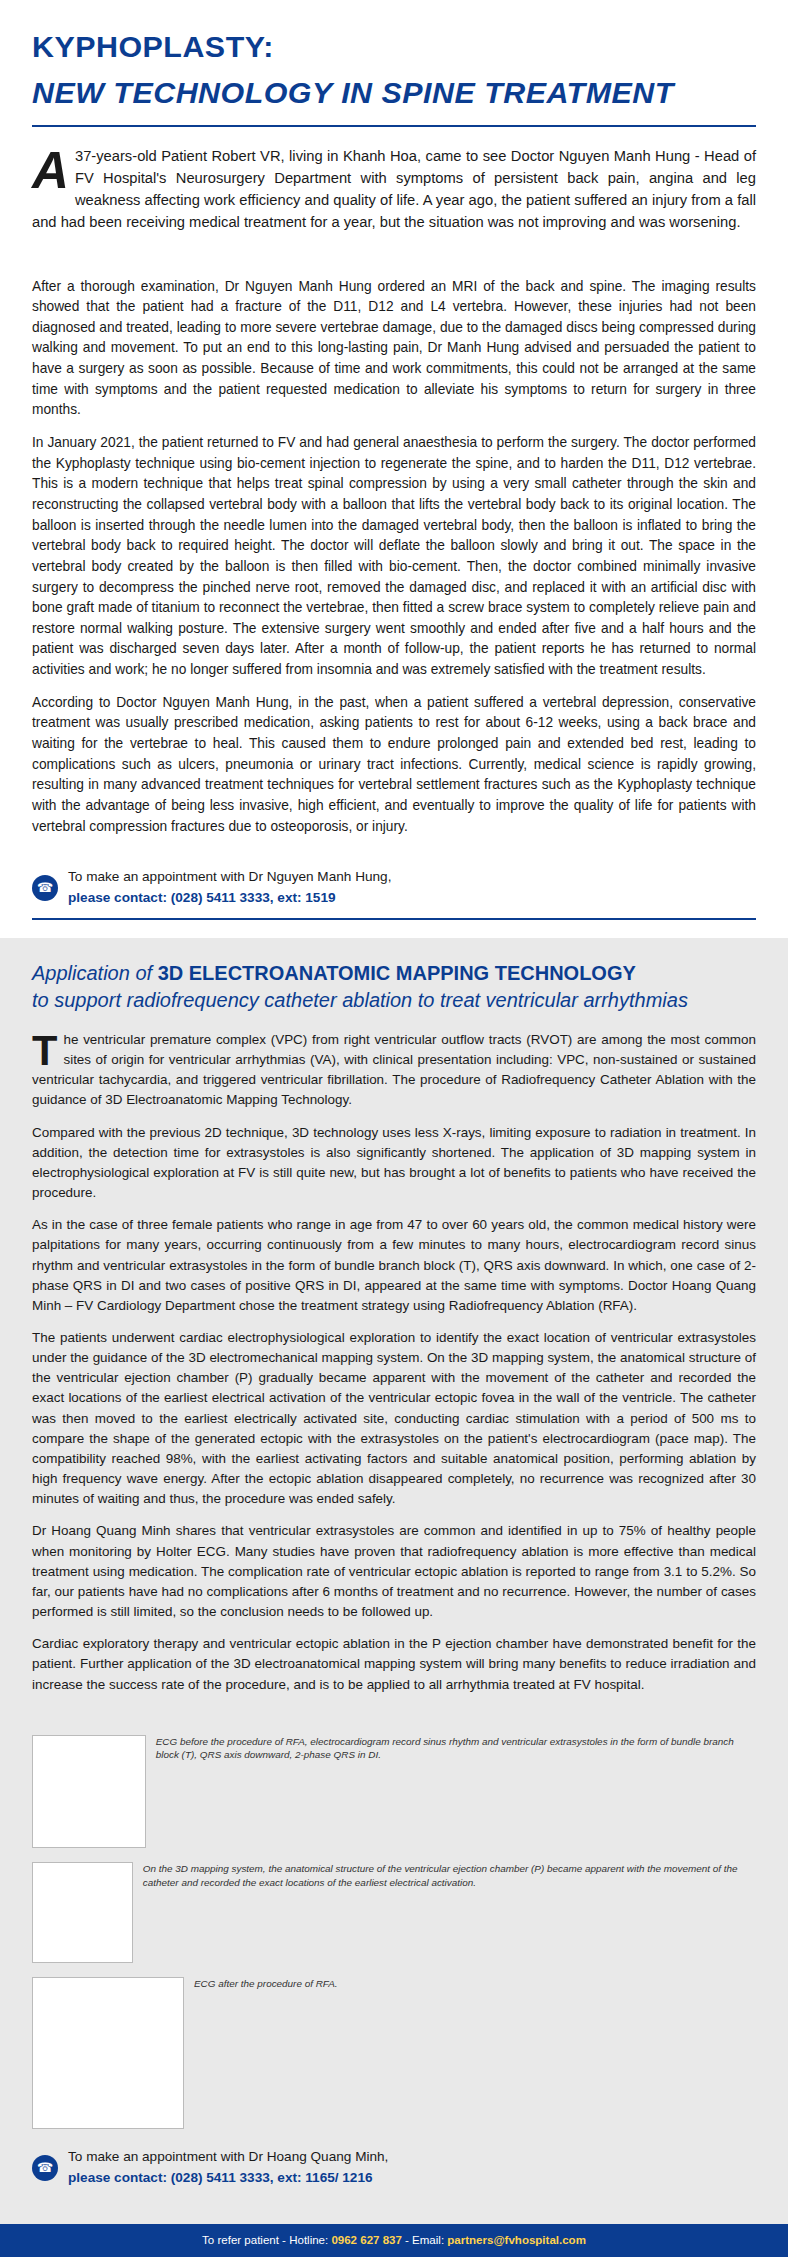KYPHOPLASTY: NEW TECHNOLOGY IN SPINE TREATMENT
A37-years-old Patient Robert VR, living in Khanh Hoa, came to see Doctor Nguyen Manh Hung - Head of FV Hospital's Neurosurgery Department with symptoms of persistent back pain, angina and leg weakness affecting work efficiency and quality of life. A year ago, the patient suffered an injury from a fall and had been receiving medical treatment for a year, but the situation was not improving and was worsening.
After a thorough examination, Dr Nguyen Manh Hung ordered an MRI of the back and spine. The imaging results showed that the patient had a fracture of the D11, D12 and L4 vertebra. However, these injuries had not been diagnosed and treated, leading to more severe vertebrae damage, due to the damaged discs being compressed during walking and movement. To put an end to this long-lasting pain, Dr Manh Hung advised and persuaded the patient to have a surgery as soon as possible. Because of time and work commitments, this could not be arranged at the same time with symptoms and the patient requested medication to alleviate his symptoms to return for surgery in three months.
In January 2021, the patient returned to FV and had general anaesthesia to perform the surgery. The doctor performed the Kyphoplasty technique using bio-cement injection to regenerate the spine, and to harden the D11, D12 vertebrae. This is a modern technique that helps treat spinal compression by using a very small catheter through the skin and reconstructing the collapsed vertebral body with a balloon that lifts the vertebral body back to its original location. The balloon is inserted through the needle lumen into the damaged vertebral body, then the balloon is inflated to bring the vertebral body back to required height. The doctor will deflate the balloon slowly and bring it out. The space in the vertebral body created by the balloon is then filled with bio-cement. Then, the doctor combined minimally invasive surgery to decompress the pinched nerve root, removed the damaged disc, and replaced it with an artificial disc with bone graft made of titanium to reconnect the vertebrae, then fitted a screw brace system to completely relieve pain and restore normal walking posture. The extensive surgery went smoothly and ended after five and a half hours and the patient was discharged seven days later. After a month of follow-up, the patient reports he has returned to normal activities and work; he no longer suffered from insomnia and was extremely satisfied with the treatment results.
According to Doctor Nguyen Manh Hung, in the past, when a patient suffered a vertebral depression, conservative treatment was usually prescribed medication, asking patients to rest for about 6-12 weeks, using a back brace and waiting for the vertebrae to heal. This caused them to endure prolonged pain and extended bed rest, leading to complications such as ulcers, pneumonia or urinary tract infections. Currently, medical science is rapidly growing, resulting in many advanced treatment techniques for vertebral settlement fractures such as the Kyphoplasty technique with the advantage of being less invasive, high efficient, and eventually to improve the quality of life for patients with vertebral compression fractures due to osteoporosis, or injury.
☎ To make an appointment with Dr Nguyen Manh Hung,
please contact: (028) 5411 3333, ext: 1519
Application of 3D ELECTROANATOMIC MAPPING TECHNOLOGY
to support radiofrequency catheter ablation to treat ventricular arrhythmias
The ventricular premature complex (VPC) from right ventricular outflow tracts (RVOT) are among the most common sites of origin for ventricular arrhythmias (VA), with clinical presentation including: VPC, non-sustained or sustained ventricular tachycardia, and triggered ventricular fibrillation. The procedure of Radiofrequency Catheter Ablation with the guidance of 3D Electroanatomic Mapping Technology.
Compared with the previous 2D technique, 3D technology uses less X-rays, limiting exposure to radiation in treatment. In addition, the detection time for extrasystoles is also significantly shortened. The application of 3D mapping system in electrophysiological exploration at FV is still quite new, but has brought a lot of benefits to patients who have received the procedure.
As in the case of three female patients who range in age from 47 to over 60 years old, the common medical history were palpitations for many years, occurring continuously from a few minutes to many hours, electrocardiogram record sinus rhythm and ventricular extrasystoles in the form of bundle branch block (T), QRS axis downward. In which, one case of 2-phase QRS in DI and two cases of positive QRS in DI, appeared at the same time with symptoms. Doctor Hoang Quang Minh – FV Cardiology Department chose the treatment strategy using Radiofrequency Ablation (RFA).
The patients underwent cardiac electrophysiological exploration to identify the exact location of ventricular extrasystoles under the guidance of the 3D electromechanical mapping system. On the 3D mapping system, the anatomical structure of the ventricular ejection chamber (P) gradually became apparent with the movement of the catheter and recorded the exact locations of the earliest electrical activation of the ventricular ectopic fovea in the wall of the ventricle. The catheter was then moved to the earliest electrically activated site, conducting cardiac stimulation with a period of 500 ms to compare the shape of the generated ectopic with the extrasystoles on the patient's electrocardiogram (pace map). The compatibility reached 98%, with the earliest activating factors and suitable anatomical position, performing ablation by high frequency wave energy. After the ectopic ablation disappeared completely, no recurrence was recognized after 30 minutes of waiting and thus, the procedure was ended safely.
Dr Hoang Quang Minh shares that ventricular extrasystoles are common and identified in up to 75% of healthy people when monitoring by Holter ECG. Many studies have proven that radiofrequency ablation is more effective than medical treatment using medication. The complication rate of ventricular ectopic ablation is reported to range from 3.1 to 5.2%. So far, our patients have had no complications after 6 months of treatment and no recurrence. However, the number of cases performed is still limited, so the conclusion needs to be followed up.
Cardiac exploratory therapy and ventricular ectopic ablation in the P ejection chamber have demonstrated benefit for the patient. Further application of the 3D electroanatomical mapping system will bring many benefits to reduce irradiation and increase the success rate of the procedure, and is to be applied to all arrhythmia treated at FV hospital.
ECG before the procedure of RFA, electrocardiogram record sinus rhythm and ventricular extrasystoles in the form of bundle branch block (T), QRS axis downward, 2-phase QRS in DI.
On the 3D mapping system, the anatomical structure of the ventricular ejection chamber (P) became apparent with the movement of the catheter and recorded the exact locations of the earliest electrical activation.
ECG after the procedure of RFA.
☎ To make an appointment with Dr Hoang Quang Minh,
please contact: (028) 5411 3333, ext: 1165/ 1216
To refer patient - Hotline: 0962 627 837 - Email: partners@fvhospital.com